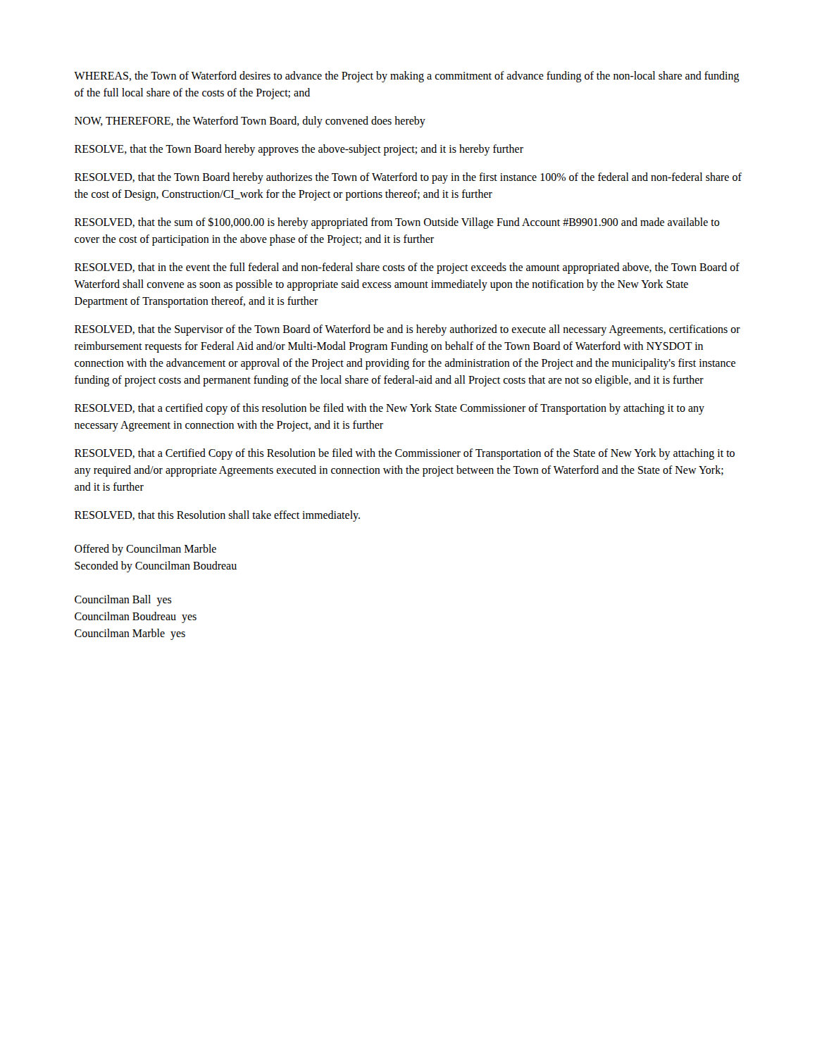WHEREAS, the Town of Waterford desires to advance the Project by making a commitment of advance funding of the non-local share and funding of the full local share of the costs of the Project; and
NOW, THEREFORE, the Waterford Town Board, duly convened does hereby
RESOLVE, that the Town Board hereby approves the above-subject project; and it is hereby further
RESOLVED, that the Town Board hereby authorizes the Town of Waterford to pay in the first instance 100% of the federal and non-federal share of the cost of Design, Construction/CI_work for the Project or portions thereof; and it is further
RESOLVED, that the sum of $100,000.00 is hereby appropriated from Town Outside Village Fund Account #B9901.900 and made available to cover the cost of participation in the above phase of the Project; and it is further
RESOLVED, that in the event the full federal and non-federal share costs of the project exceeds the amount appropriated above, the Town Board of Waterford shall convene as soon as possible to appropriate said excess amount immediately upon the notification by the New York State Department of Transportation thereof, and it is further
RESOLVED, that the Supervisor of the Town Board of Waterford be and is hereby authorized to execute all necessary Agreements, certifications or reimbursement requests for Federal Aid and/or Multi-Modal Program Funding on behalf of the Town Board of Waterford with NYSDOT in connection with the advancement or approval of the Project and providing for the administration of the Project and the municipality's first instance funding of project costs and permanent funding of the local share of federal-aid and all Project costs that are not so eligible, and it is further
RESOLVED, that a certified copy of this resolution be filed with the New York State Commissioner of Transportation by attaching it to any necessary Agreement in connection with the Project, and it is further
RESOLVED, that a Certified Copy of this Resolution be filed with the Commissioner of Transportation of the State of New York by attaching it to any required and/or appropriate Agreements executed in connection with the project between the Town of Waterford and the State of New York; and it is further
RESOLVED, that this Resolution shall take effect immediately.
Offered by Councilman Marble
Seconded by Councilman Boudreau
Councilman Ball yes
Councilman Boudreau yes
Councilman Marble yes